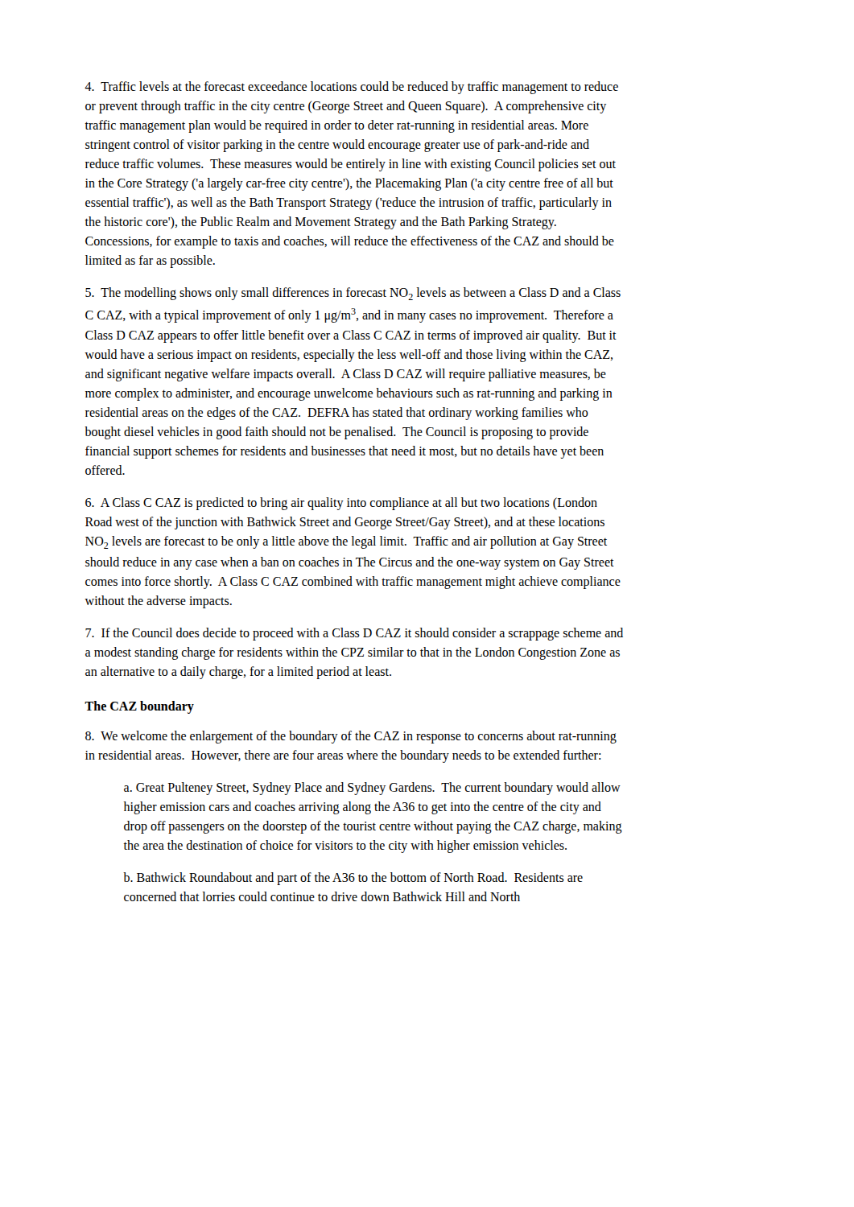4. Traffic levels at the forecast exceedance locations could be reduced by traffic management to reduce or prevent through traffic in the city centre (George Street and Queen Square). A comprehensive city traffic management plan would be required in order to deter rat-running in residential areas. More stringent control of visitor parking in the centre would encourage greater use of park-and-ride and reduce traffic volumes. These measures would be entirely in line with existing Council policies set out in the Core Strategy ('a largely car-free city centre'), the Placemaking Plan ('a city centre free of all but essential traffic'), as well as the Bath Transport Strategy ('reduce the intrusion of traffic, particularly in the historic core'), the Public Realm and Movement Strategy and the Bath Parking Strategy. Concessions, for example to taxis and coaches, will reduce the effectiveness of the CAZ and should be limited as far as possible.
5. The modelling shows only small differences in forecast NO2 levels as between a Class D and a Class C CAZ, with a typical improvement of only 1 μg/m3, and in many cases no improvement. Therefore a Class D CAZ appears to offer little benefit over a Class C CAZ in terms of improved air quality. But it would have a serious impact on residents, especially the less well-off and those living within the CAZ, and significant negative welfare impacts overall. A Class D CAZ will require palliative measures, be more complex to administer, and encourage unwelcome behaviours such as rat-running and parking in residential areas on the edges of the CAZ. DEFRA has stated that ordinary working families who bought diesel vehicles in good faith should not be penalised. The Council is proposing to provide financial support schemes for residents and businesses that need it most, but no details have yet been offered.
6. A Class C CAZ is predicted to bring air quality into compliance at all but two locations (London Road west of the junction with Bathwick Street and George Street/Gay Street), and at these locations NO2 levels are forecast to be only a little above the legal limit. Traffic and air pollution at Gay Street should reduce in any case when a ban on coaches in The Circus and the one-way system on Gay Street comes into force shortly. A Class C CAZ combined with traffic management might achieve compliance without the adverse impacts.
7. If the Council does decide to proceed with a Class D CAZ it should consider a scrappage scheme and a modest standing charge for residents within the CPZ similar to that in the London Congestion Zone as an alternative to a daily charge, for a limited period at least.
The CAZ boundary
8. We welcome the enlargement of the boundary of the CAZ in response to concerns about rat-running in residential areas. However, there are four areas where the boundary needs to be extended further:
a. Great Pulteney Street, Sydney Place and Sydney Gardens. The current boundary would allow higher emission cars and coaches arriving along the A36 to get into the centre of the city and drop off passengers on the doorstep of the tourist centre without paying the CAZ charge, making the area the destination of choice for visitors to the city with higher emission vehicles.
b. Bathwick Roundabout and part of the A36 to the bottom of North Road. Residents are concerned that lorries could continue to drive down Bathwick Hill and North